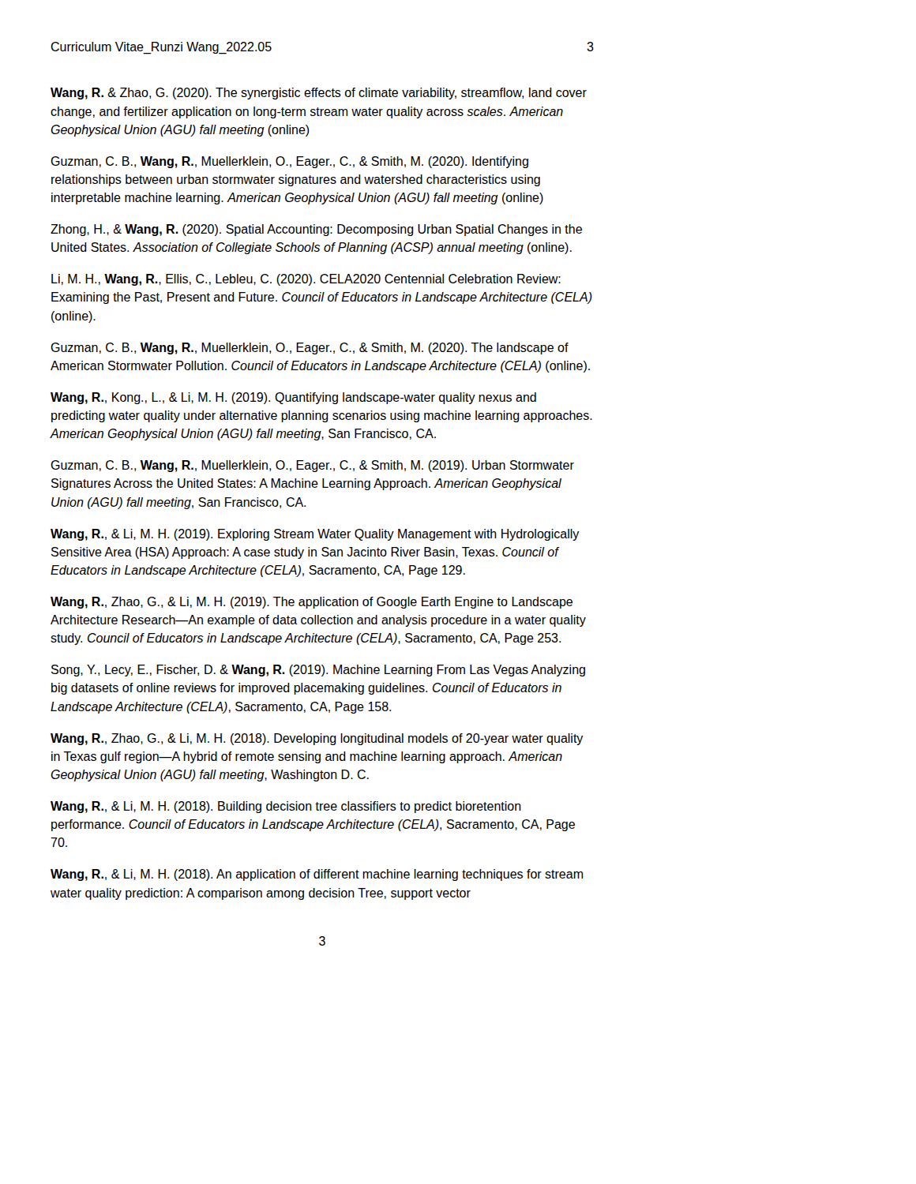Curriculum Vitae_Runzi Wang_2022.05 3
Wang, R. & Zhao, G. (2020). The synergistic effects of climate variability, streamflow, land cover change, and fertilizer application on long-term stream water quality across scales. American Geophysical Union (AGU) fall meeting (online)
Guzman, C. B., Wang, R., Muellerklein, O., Eager., C., & Smith, M. (2020). Identifying relationships between urban stormwater signatures and watershed characteristics using interpretable machine learning. American Geophysical Union (AGU) fall meeting (online)
Zhong, H., & Wang, R. (2020). Spatial Accounting: Decomposing Urban Spatial Changes in the United States. Association of Collegiate Schools of Planning (ACSP) annual meeting (online).
Li, M. H., Wang, R., Ellis, C., Lebleu, C. (2020). CELA2020 Centennial Celebration Review: Examining the Past, Present and Future. Council of Educators in Landscape Architecture (CELA) (online).
Guzman, C. B., Wang, R., Muellerklein, O., Eager., C., & Smith, M. (2020). The landscape of American Stormwater Pollution. Council of Educators in Landscape Architecture (CELA) (online).
Wang, R., Kong., L., & Li, M. H. (2019). Quantifying landscape-water quality nexus and predicting water quality under alternative planning scenarios using machine learning approaches. American Geophysical Union (AGU) fall meeting, San Francisco, CA.
Guzman, C. B., Wang, R., Muellerklein, O., Eager., C., & Smith, M. (2019). Urban Stormwater Signatures Across the United States: A Machine Learning Approach. American Geophysical Union (AGU) fall meeting, San Francisco, CA.
Wang, R., & Li, M. H. (2019). Exploring Stream Water Quality Management with Hydrologically Sensitive Area (HSA) Approach: A case study in San Jacinto River Basin, Texas. Council of Educators in Landscape Architecture (CELA), Sacramento, CA, Page 129.
Wang, R., Zhao, G., & Li, M. H. (2019). The application of Google Earth Engine to Landscape Architecture Research—An example of data collection and analysis procedure in a water quality study. Council of Educators in Landscape Architecture (CELA), Sacramento, CA, Page 253.
Song, Y., Lecy, E., Fischer, D. & Wang, R. (2019). Machine Learning From Las Vegas Analyzing big datasets of online reviews for improved placemaking guidelines. Council of Educators in Landscape Architecture (CELA), Sacramento, CA, Page 158.
Wang, R., Zhao, G., & Li, M. H. (2018). Developing longitudinal models of 20-year water quality in Texas gulf region—A hybrid of remote sensing and machine learning approach. American Geophysical Union (AGU) fall meeting, Washington D. C.
Wang, R., & Li, M. H. (2018). Building decision tree classifiers to predict bioretention performance. Council of Educators in Landscape Architecture (CELA), Sacramento, CA, Page 70.
Wang, R., & Li, M. H. (2018). An application of different machine learning techniques for stream water quality prediction: A comparison among decision Tree, support vector
3